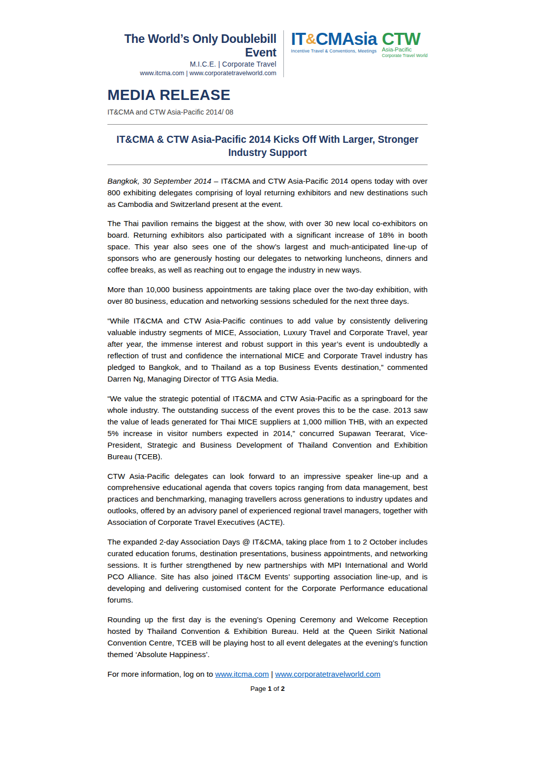The World’s Only Doublebill Event
M.I.C.E. | Corporate Travel
www.itcma.com | www.corporatetravelworld.com
IT&CMAsia
Incentive Travel & Conventions, Meetings
CTW
Asia-Pacific
Corporate Travel World
MEDIA RELEASE
IT&CMA and CTW Asia-Pacific 2014/ 08
IT&CMA & CTW Asia-Pacific 2014 Kicks Off With Larger, Stronger Industry Support
Bangkok, 30 September 2014 – IT&CMA and CTW Asia-Pacific 2014 opens today with over 800 exhibiting delegates comprising of loyal returning exhibitors and new destinations such as Cambodia and Switzerland present at the event.
The Thai pavilion remains the biggest at the show, with over 30 new local co-exhibitors on board. Returning exhibitors also participated with a significant increase of 18% in booth space. This year also sees one of the show’s largest and much-anticipated line-up of sponsors who are generously hosting our delegates to networking luncheons, dinners and coffee breaks, as well as reaching out to engage the industry in new ways.
More than 10,000 business appointments are taking place over the two-day exhibition, with over 80 business, education and networking sessions scheduled for the next three days.
“While IT&CMA and CTW Asia-Pacific continues to add value by consistently delivering valuable industry segments of MICE, Association, Luxury Travel and Corporate Travel, year after year, the immense interest and robust support in this year’s event is undoubtedly a reflection of trust and confidence the international MICE and Corporate Travel industry has pledged to Bangkok, and to Thailand as a top Business Events destination,” commented Darren Ng, Managing Director of TTG Asia Media.
“We value the strategic potential of IT&CMA and CTW Asia-Pacific as a springboard for the whole industry. The outstanding success of the event proves this to be the case. 2013 saw the value of leads generated for Thai MICE suppliers at 1,000 million THB, with an expected 5% increase in visitor numbers expected in 2014,” concurred Supawan Teerarat, Vice-President, Strategic and Business Development of Thailand Convention and Exhibition Bureau (TCEB).
CTW Asia-Pacific delegates can look forward to an impressive speaker line-up and a comprehensive educational agenda that covers topics ranging from data management, best practices and benchmarking, managing travellers across generations to industry updates and outlooks, offered by an advisory panel of experienced regional travel managers, together with Association of Corporate Travel Executives (ACTE).
The expanded 2-day Association Days @ IT&CMA, taking place from 1 to 2 October includes curated education forums, destination presentations, business appointments, and networking sessions. It is further strengthened by new partnerships with MPI International and World PCO Alliance. Site has also joined IT&CM Events’ supporting association line-up, and is developing and delivering customised content for the Corporate Performance educational forums.
Rounding up the first day is the evening’s Opening Ceremony and Welcome Reception hosted by Thailand Convention & Exhibition Bureau. Held at the Queen Sirikit National Convention Centre, TCEB will be playing host to all event delegates at the evening’s function themed ‘Absolute Happiness’.
For more information, log on to www.itcma.com | www.corporatetravelworld.com
Page 1 of 2